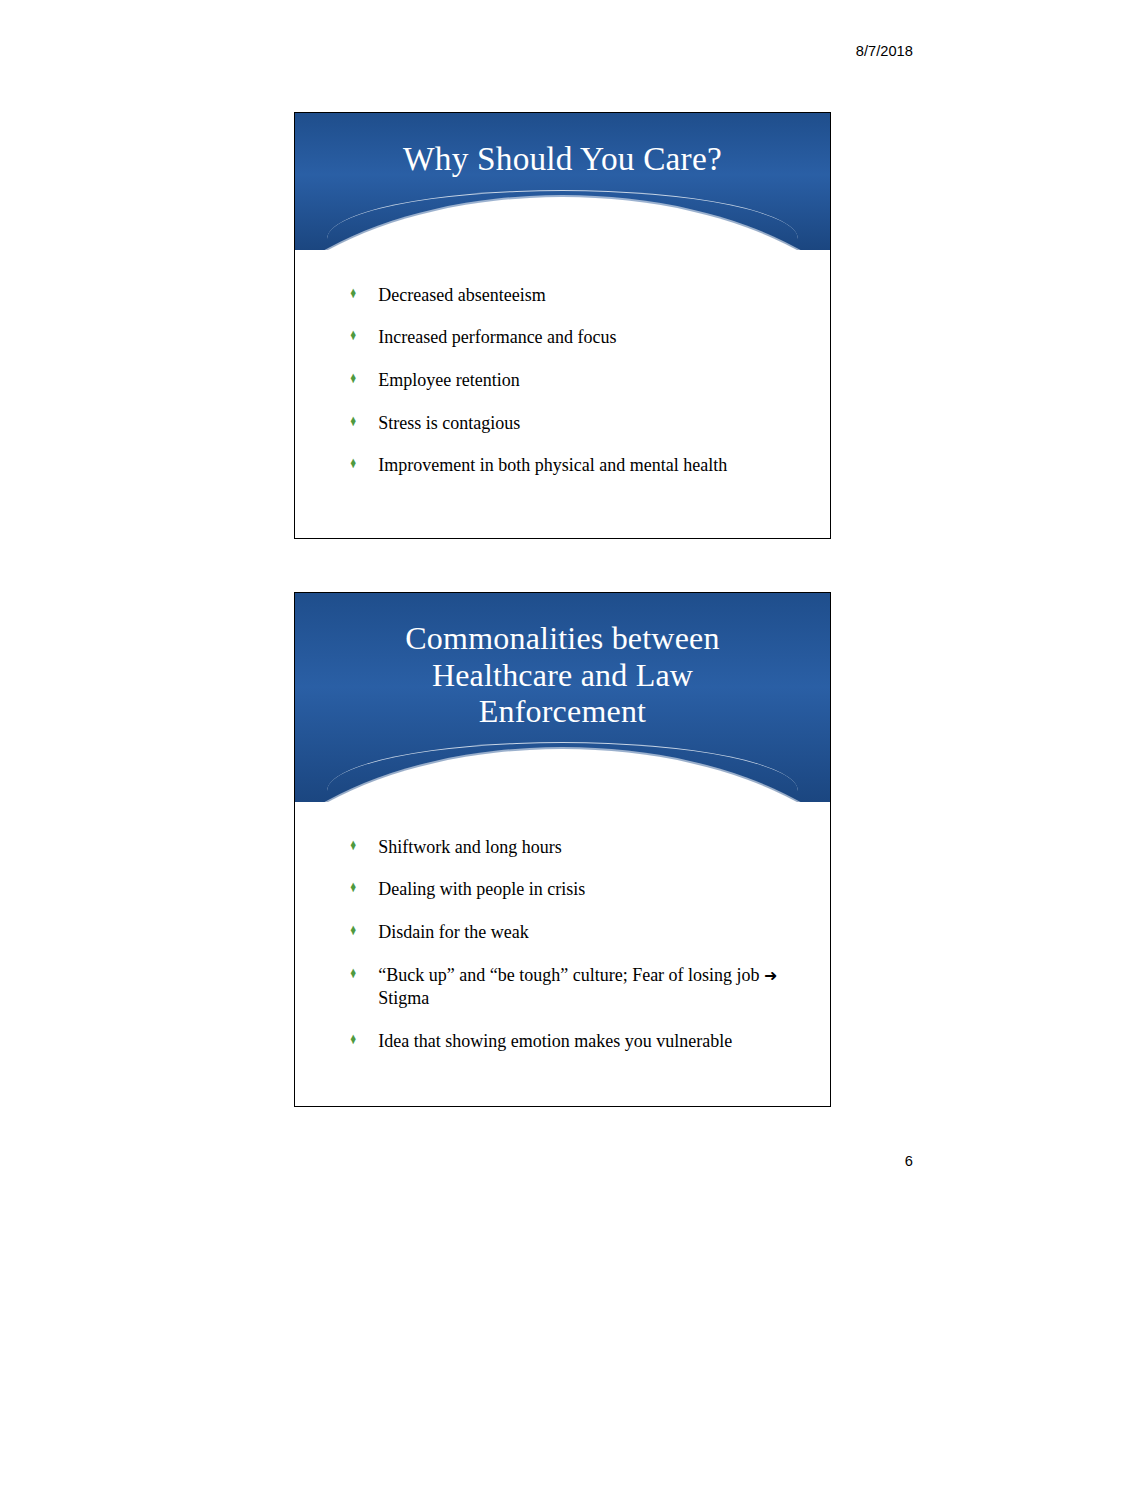8/7/2018
Why Should You Care?
Decreased absenteeism
Increased performance and focus
Employee retention
Stress is contagious
Improvement in both physical and mental health
Commonalities between
Healthcare and Law
Enforcement
Shiftwork and long hours
Dealing with people in crisis
Disdain for the weak
“Buck up” and “be tough” culture; Fear of losing job ➜ Stigma
Idea that showing emotion makes you vulnerable
6